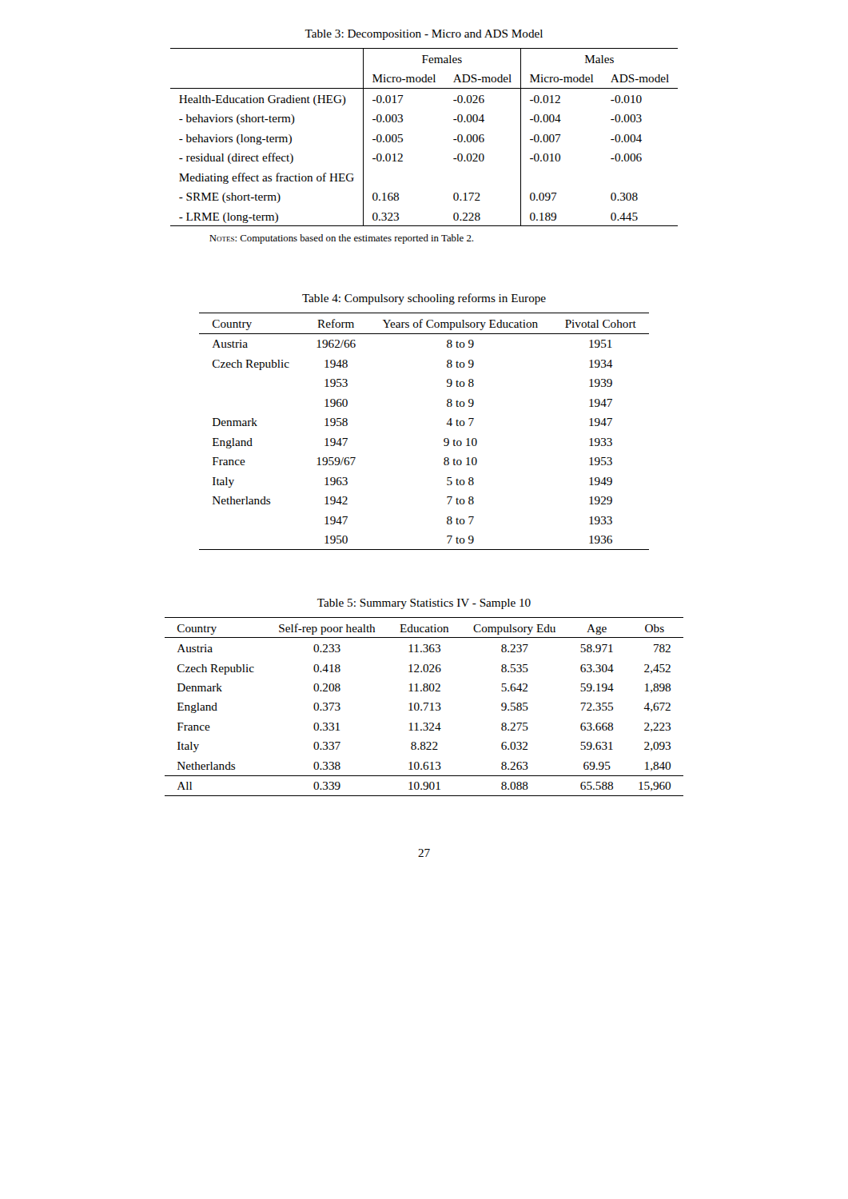Table 3: Decomposition - Micro and ADS Model
| | Females | Males |
| --- | --- | --- |
| | Micro-model | ADS-model | Micro-model | ADS-model |
| Health-Education Gradient (HEG) | -0.017 | -0.026 | -0.012 | -0.010 |
| - behaviors (short-term) | -0.003 | -0.004 | -0.004 | -0.003 |
| - behaviors (long-term) | -0.005 | -0.006 | -0.007 | -0.004 |
| - residual (direct effect) | -0.012 | -0.020 | -0.010 | -0.006 |
| Mediating effect as fraction of HEG | | | | |
| - SRME (short-term) | 0.168 | 0.172 | 0.097 | 0.308 |
| - LRME (long-term) | 0.323 | 0.228 | 0.189 | 0.445 |
Notes: Computations based on the estimates reported in Table 2.
Table 4: Compulsory schooling reforms in Europe
| Country | Reform | Years of Compulsory Education | Pivotal Cohort |
| --- | --- | --- | --- |
| Austria | 1962/66 | 8 to 9 | 1951 |
| Czech Republic | 1948 | 8 to 9 | 1934 |
| | 1953 | 9 to 8 | 1939 |
| | 1960 | 8 to 9 | 1947 |
| Denmark | 1958 | 4 to 7 | 1947 |
| England | 1947 | 9 to 10 | 1933 |
| France | 1959/67 | 8 to 10 | 1953 |
| Italy | 1963 | 5 to 8 | 1949 |
| Netherlands | 1942 | 7 to 8 | 1929 |
| | 1947 | 8 to 7 | 1933 |
| | 1950 | 7 to 9 | 1936 |
Table 5: Summary Statistics IV - Sample 10
| Country | Self-rep poor health | Education | Compulsory Edu | Age | Obs |
| --- | --- | --- | --- | --- | --- |
| Austria | 0.233 | 11.363 | 8.237 | 58.971 | 782 |
| Czech Republic | 0.418 | 12.026 | 8.535 | 63.304 | 2,452 |
| Denmark | 0.208 | 11.802 | 5.642 | 59.194 | 1,898 |
| England | 0.373 | 10.713 | 9.585 | 72.355 | 4,672 |
| France | 0.331 | 11.324 | 8.275 | 63.668 | 2,223 |
| Italy | 0.337 | 8.822 | 6.032 | 59.631 | 2,093 |
| Netherlands | 0.338 | 10.613 | 8.263 | 69.95 | 1,840 |
| All | 0.339 | 10.901 | 8.088 | 65.588 | 15,960 |
27